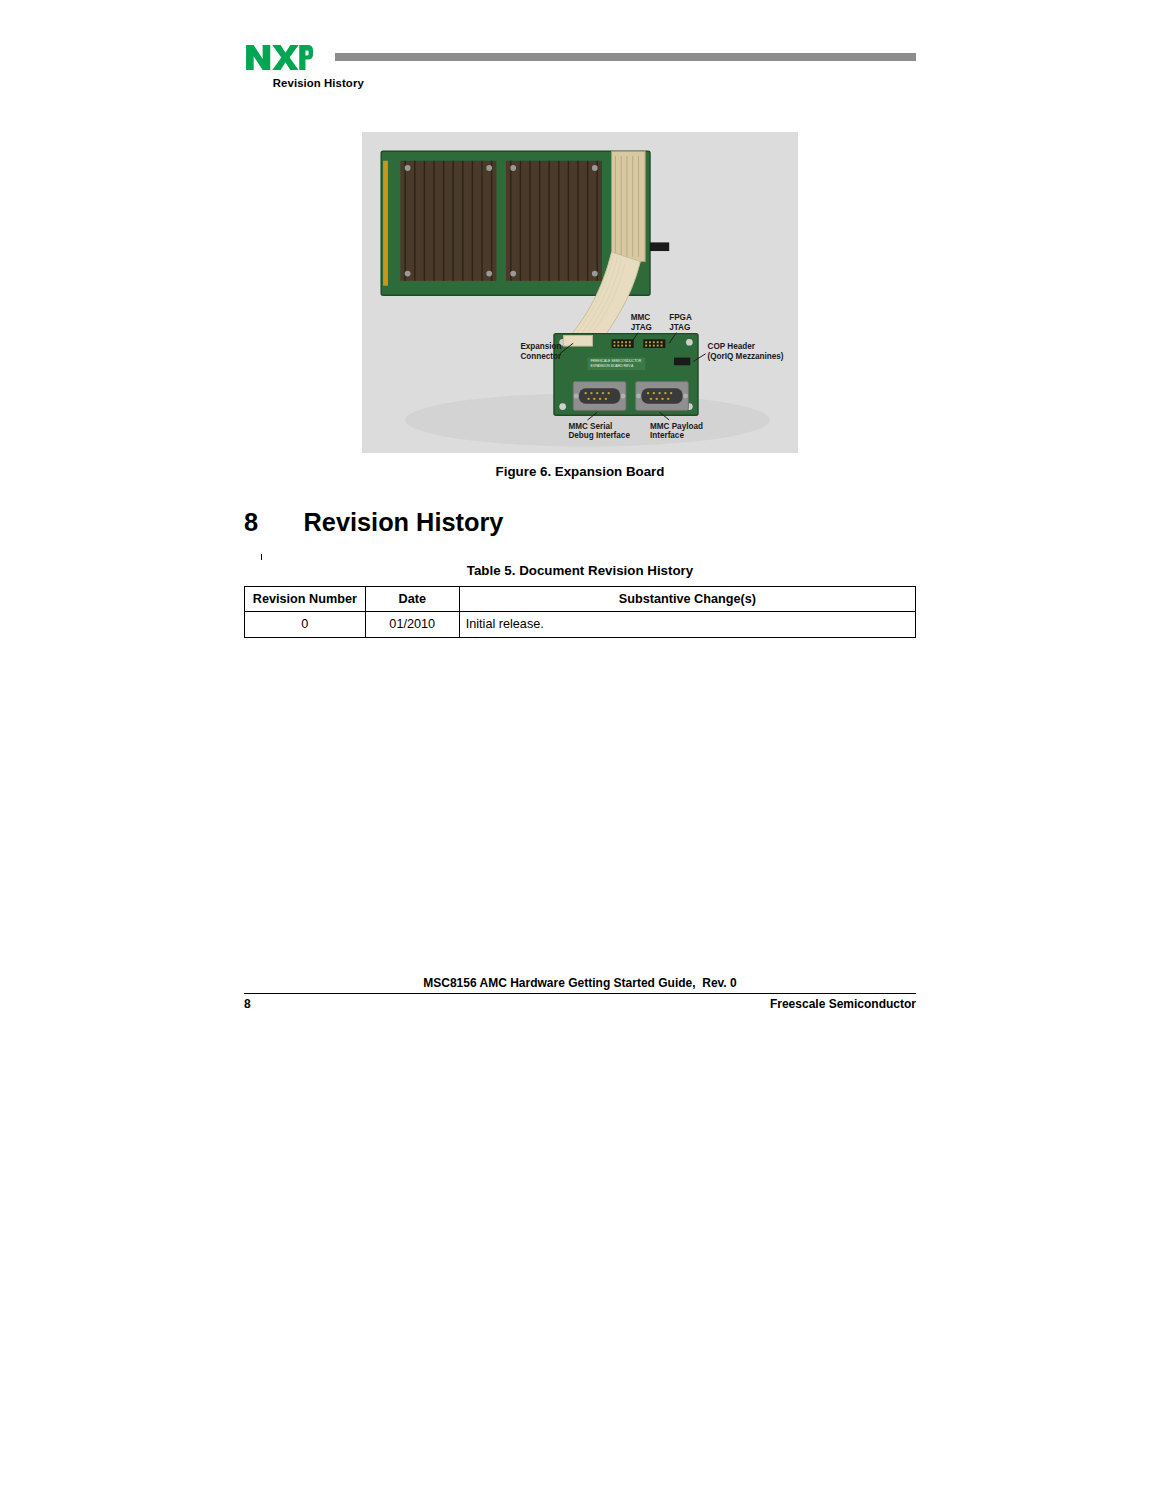Revision History
FREESCALE SEMICONDUCTOR EXPANSION BOARD REV A MMC JTAG FPGA JTAG Expansion Connector COP Header (QorIQ Mezzanines) MMC Serial Debug Interface MMC Payload Interface
Figure 6. Expansion Board
8 Revision History
Table 5. Document Revision History
| Revision Number | Date | Substantive Change(s) |
| --- | --- | --- |
| 0 | 01/2010 | Initial release. |
MSC8156 AMC Hardware Getting Started Guide, Rev. 0
8
Freescale Semiconductor